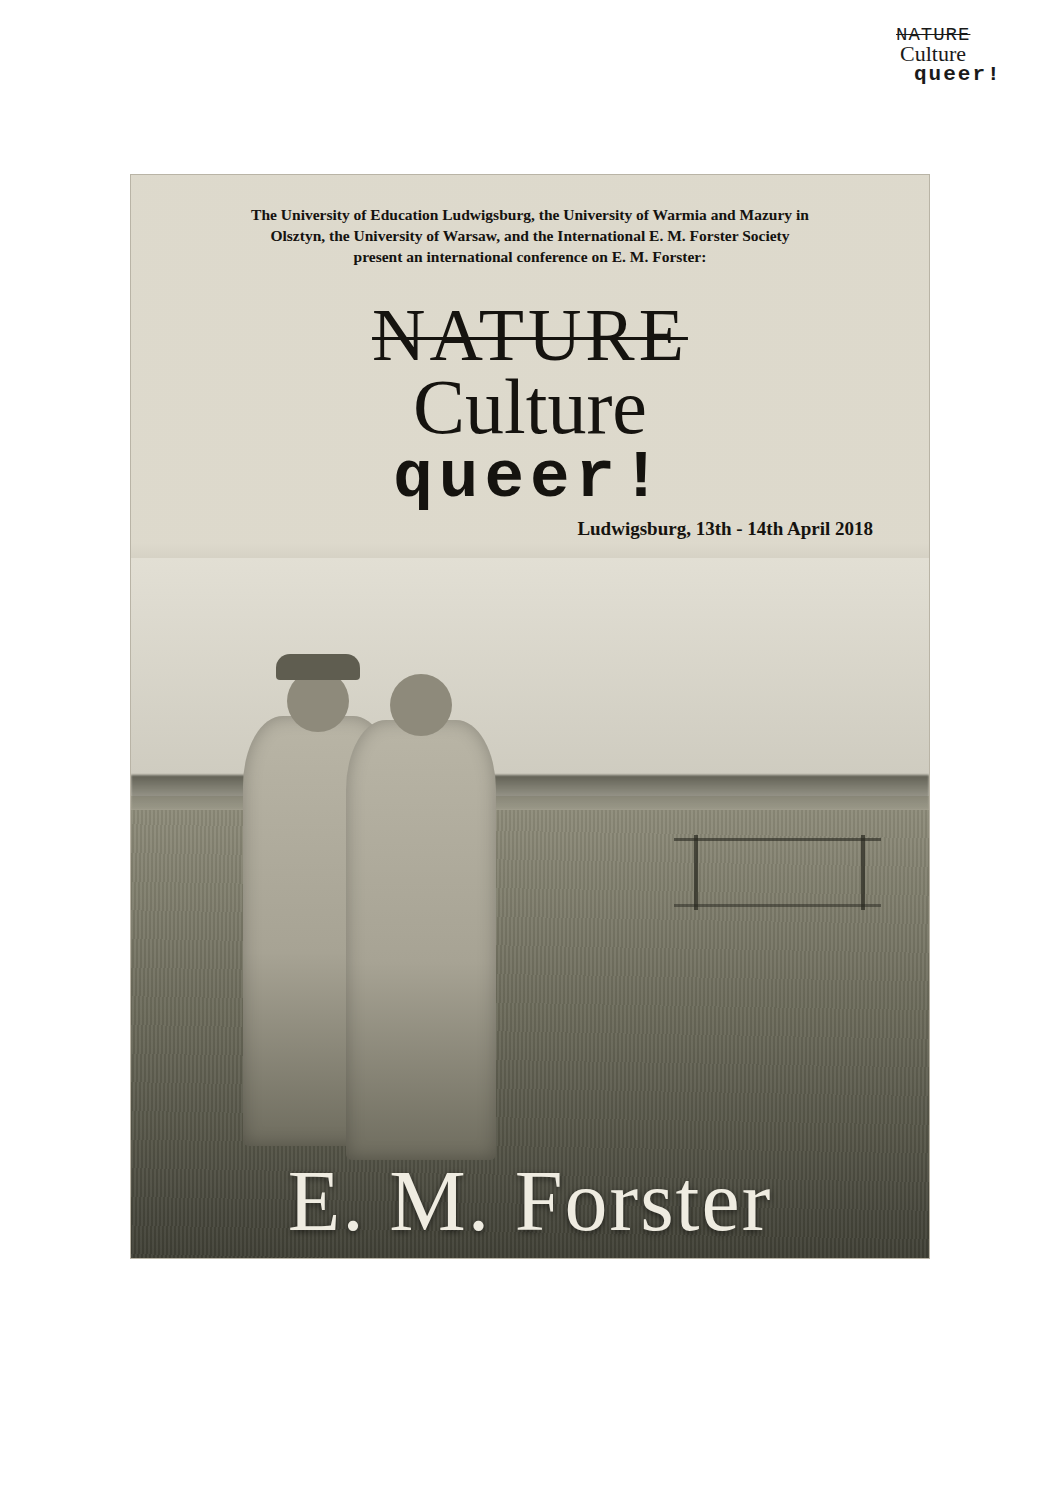NATURE Culture queer!
The University of Education Ludwigsburg, the University of Warmia and Mazury in
Olsztyn, the University of Warsaw, and the International E. M. Forster Society
present an international conference on E. M. Forster:
NATURE Culture queer!
Ludwigsburg, 13th - 14th April 2018
E. M. Forster